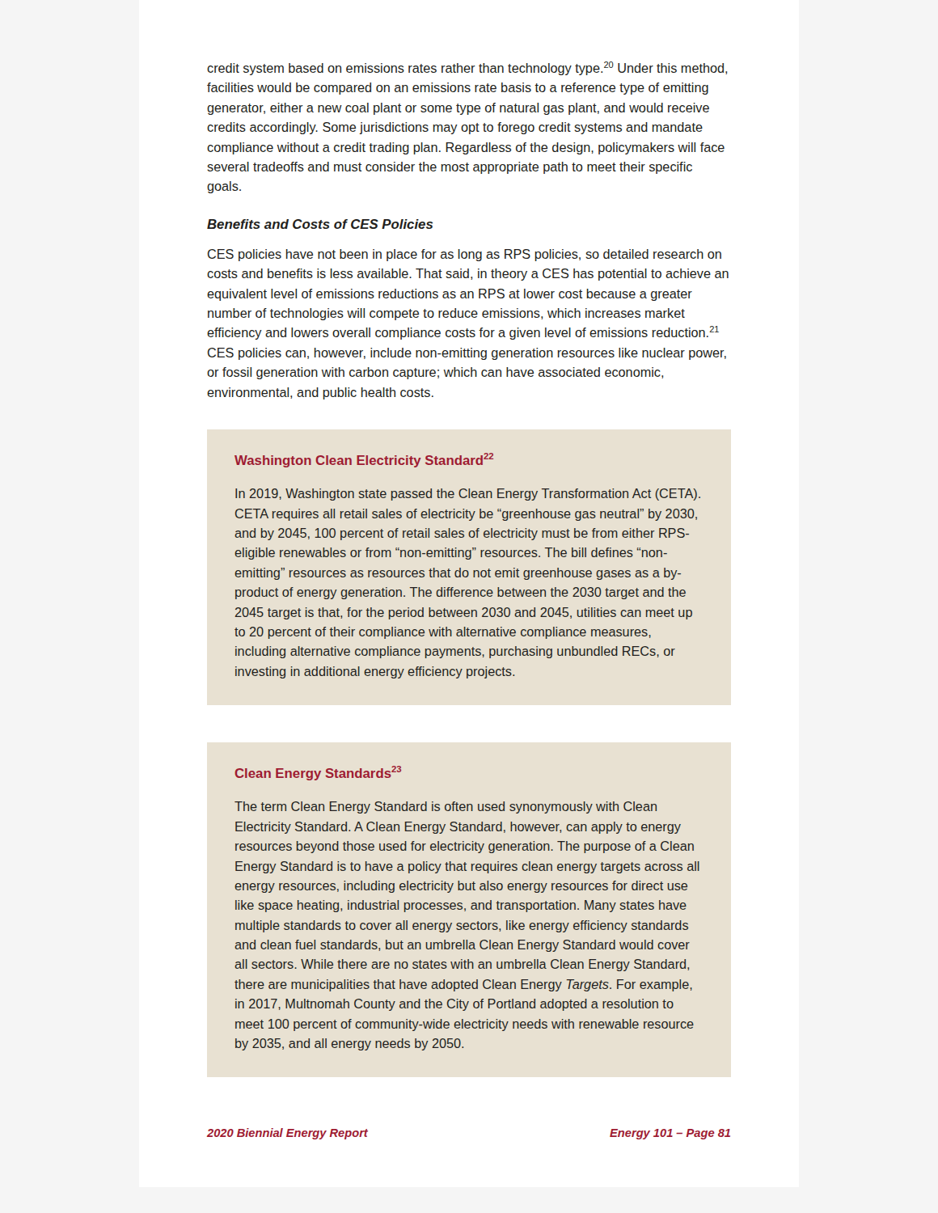credit system based on emissions rates rather than technology type.20 Under this method, facilities would be compared on an emissions rate basis to a reference type of emitting generator, either a new coal plant or some type of natural gas plant, and would receive credits accordingly. Some jurisdictions may opt to forego credit systems and mandate compliance without a credit trading plan. Regardless of the design, policymakers will face several tradeoffs and must consider the most appropriate path to meet their specific goals.
Benefits and Costs of CES Policies
CES policies have not been in place for as long as RPS policies, so detailed research on costs and benefits is less available. That said, in theory a CES has potential to achieve an equivalent level of emissions reductions as an RPS at lower cost because a greater number of technologies will compete to reduce emissions, which increases market efficiency and lowers overall compliance costs for a given level of emissions reduction.21 CES policies can, however, include non-emitting generation resources like nuclear power, or fossil generation with carbon capture; which can have associated economic, environmental, and public health costs.
Washington Clean Electricity Standard22
In 2019, Washington state passed the Clean Energy Transformation Act (CETA). CETA requires all retail sales of electricity be “greenhouse gas neutral” by 2030, and by 2045, 100 percent of retail sales of electricity must be from either RPS-eligible renewables or from “non-emitting” resources. The bill defines “non-emitting” resources as resources that do not emit greenhouse gases as a by-product of energy generation. The difference between the 2030 target and the 2045 target is that, for the period between 2030 and 2045, utilities can meet up to 20 percent of their compliance with alternative compliance measures, including alternative compliance payments, purchasing unbundled RECs, or investing in additional energy efficiency projects.
Clean Energy Standards23
The term Clean Energy Standard is often used synonymously with Clean Electricity Standard. A Clean Energy Standard, however, can apply to energy resources beyond those used for electricity generation. The purpose of a Clean Energy Standard is to have a policy that requires clean energy targets across all energy resources, including electricity but also energy resources for direct use like space heating, industrial processes, and transportation. Many states have multiple standards to cover all energy sectors, like energy efficiency standards and clean fuel standards, but an umbrella Clean Energy Standard would cover all sectors. While there are no states with an umbrella Clean Energy Standard, there are municipalities that have adopted Clean Energy Targets. For example, in 2017, Multnomah County and the City of Portland adopted a resolution to meet 100 percent of community-wide electricity needs with renewable resource by 2035, and all energy needs by 2050.
2020 Biennial Energy Report
Energy 101 – Page 81